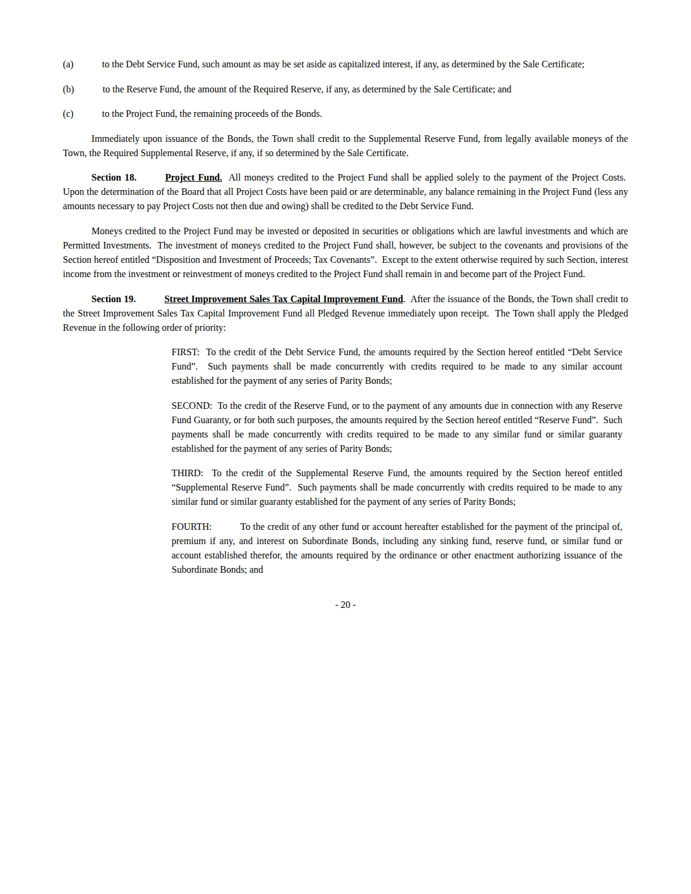(a) to the Debt Service Fund, such amount as may be set aside as capitalized interest, if any, as determined by the Sale Certificate;
(b) to the Reserve Fund, the amount of the Required Reserve, if any, as determined by the Sale Certificate; and
(c) to the Project Fund, the remaining proceeds of the Bonds.
Immediately upon issuance of the Bonds, the Town shall credit to the Supplemental Reserve Fund, from legally available moneys of the Town, the Required Supplemental Reserve, if any, if so determined by the Sale Certificate.
Section 18. Project Fund. All moneys credited to the Project Fund shall be applied solely to the payment of the Project Costs. Upon the determination of the Board that all Project Costs have been paid or are determinable, any balance remaining in the Project Fund (less any amounts necessary to pay Project Costs not then due and owing) shall be credited to the Debt Service Fund.
Moneys credited to the Project Fund may be invested or deposited in securities or obligations which are lawful investments and which are Permitted Investments. The investment of moneys credited to the Project Fund shall, however, be subject to the covenants and provisions of the Section hereof entitled “Disposition and Investment of Proceeds; Tax Covenants”. Except to the extent otherwise required by such Section, interest income from the investment or reinvestment of moneys credited to the Project Fund shall remain in and become part of the Project Fund.
Section 19. Street Improvement Sales Tax Capital Improvement Fund. After the issuance of the Bonds, the Town shall credit to the Street Improvement Sales Tax Capital Improvement Fund all Pledged Revenue immediately upon receipt. The Town shall apply the Pledged Revenue in the following order of priority:
FIRST: To the credit of the Debt Service Fund, the amounts required by the Section hereof entitled “Debt Service Fund”. Such payments shall be made concurrently with credits required to be made to any similar account established for the payment of any series of Parity Bonds;
SECOND: To the credit of the Reserve Fund, or to the payment of any amounts due in connection with any Reserve Fund Guaranty, or for both such purposes, the amounts required by the Section hereof entitled “Reserve Fund”. Such payments shall be made concurrently with credits required to be made to any similar fund or similar guaranty established for the payment of any series of Parity Bonds;
THIRD: To the credit of the Supplemental Reserve Fund, the amounts required by the Section hereof entitled “Supplemental Reserve Fund”. Such payments shall be made concurrently with credits required to be made to any similar fund or similar guaranty established for the payment of any series of Parity Bonds;
FOURTH: To the credit of any other fund or account hereafter established for the payment of the principal of, premium if any, and interest on Subordinate Bonds, including any sinking fund, reserve fund, or similar fund or account established therefor, the amounts required by the ordinance or other enactment authorizing issuance of the Subordinate Bonds; and
- 20 -